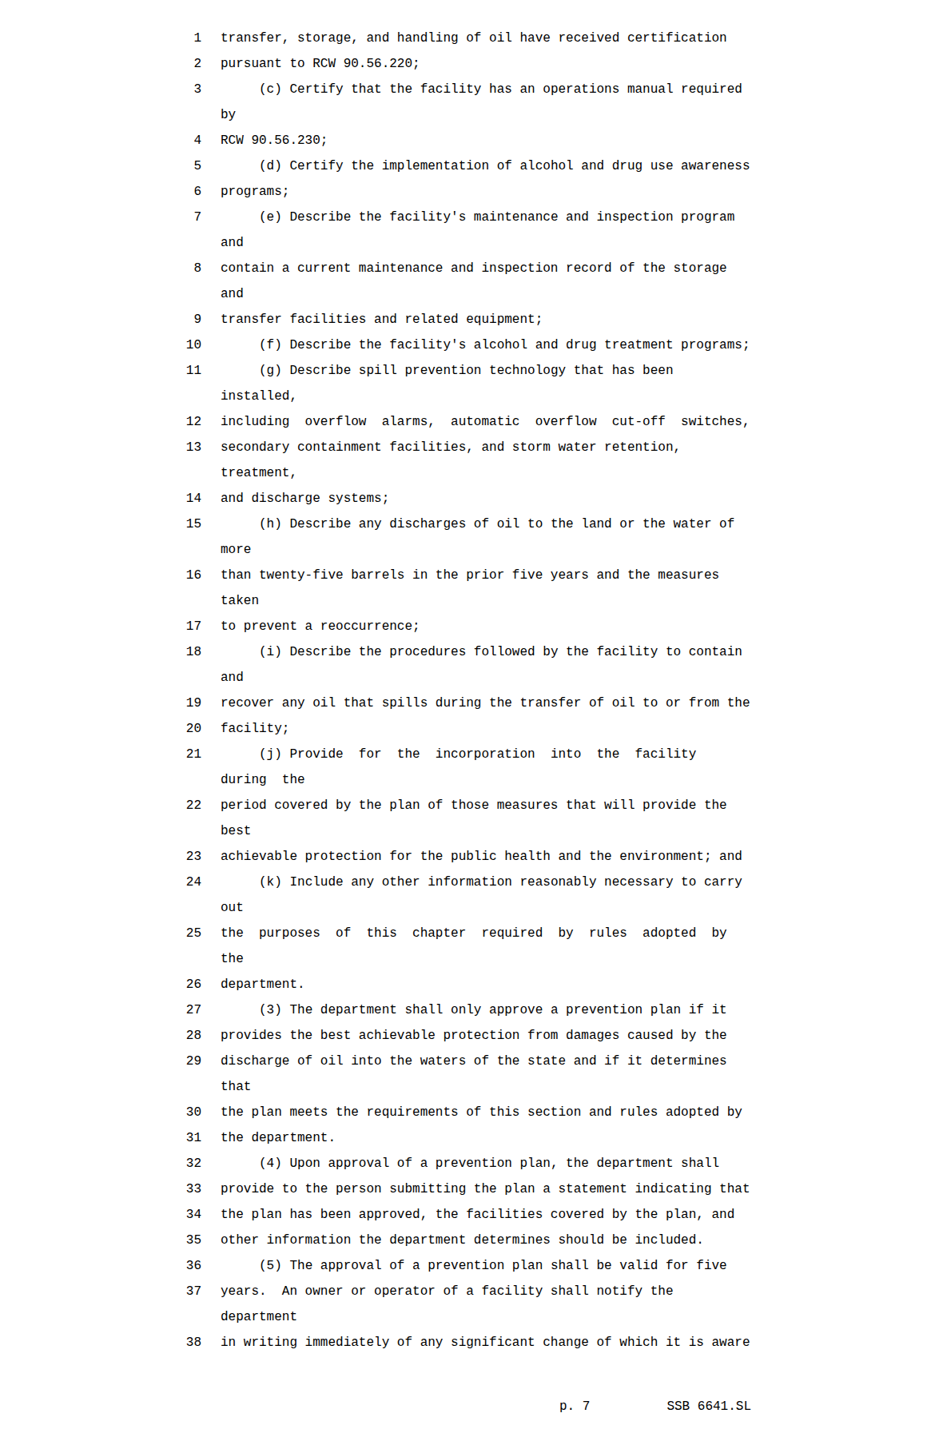transfer, storage, and handling of oil have received certification
pursuant to RCW 90.56.220;
(c) Certify that the facility has an operations manual required by
RCW 90.56.230;
(d) Certify the implementation of alcohol and drug use awareness
programs;
(e) Describe the facility's maintenance and inspection program and
contain a current maintenance and inspection record of the storage and
transfer facilities and related equipment;
(f) Describe the facility's alcohol and drug treatment programs;
(g) Describe spill prevention technology that has been installed,
including overflow alarms, automatic overflow cut-off switches,
secondary containment facilities, and storm water retention, treatment,
and discharge systems;
(h) Describe any discharges of oil to the land or the water of more
than twenty-five barrels in the prior five years and the measures taken
to prevent a reoccurrence;
(i) Describe the procedures followed by the facility to contain and
recover any oil that spills during the transfer of oil to or from the
facility;
(j) Provide for the incorporation into the facility during the
period covered by the plan of those measures that will provide the best
achievable protection for the public health and the environment; and
(k) Include any other information reasonably necessary to carry out
the purposes of this chapter required by rules adopted by the
department.
(3) The department shall only approve a prevention plan if it
provides the best achievable protection from damages caused by the
discharge of oil into the waters of the state and if it determines that
the plan meets the requirements of this section and rules adopted by
the department.
(4) Upon approval of a prevention plan, the department shall
provide to the person submitting the plan a statement indicating that
the plan has been approved, the facilities covered by the plan, and
other information the department determines should be included.
(5) The approval of a prevention plan shall be valid for five
years. An owner or operator of a facility shall notify the department
in writing immediately of any significant change of which it is aware
p. 7 SSB 6641.SL